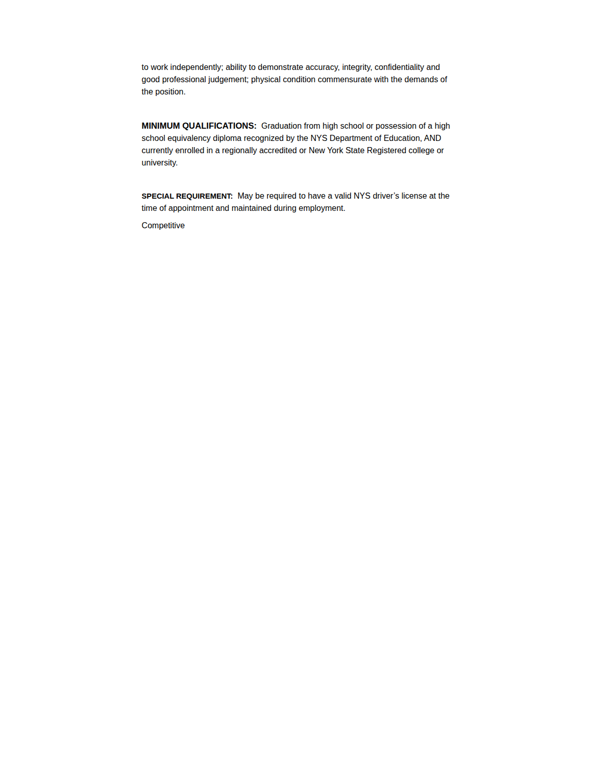to work independently; ability to demonstrate accuracy, integrity, confidentiality and good professional judgement; physical condition commensurate with the demands of the position.
MINIMUM QUALIFICATIONS: Graduation from high school or possession of a high school equivalency diploma recognized by the NYS Department of Education, AND currently enrolled in a regionally accredited or New York State Registered college or university.
SPECIAL REQUIREMENT: May be required to have a valid NYS driver’s license at the time of appointment and maintained during employment.
Competitive